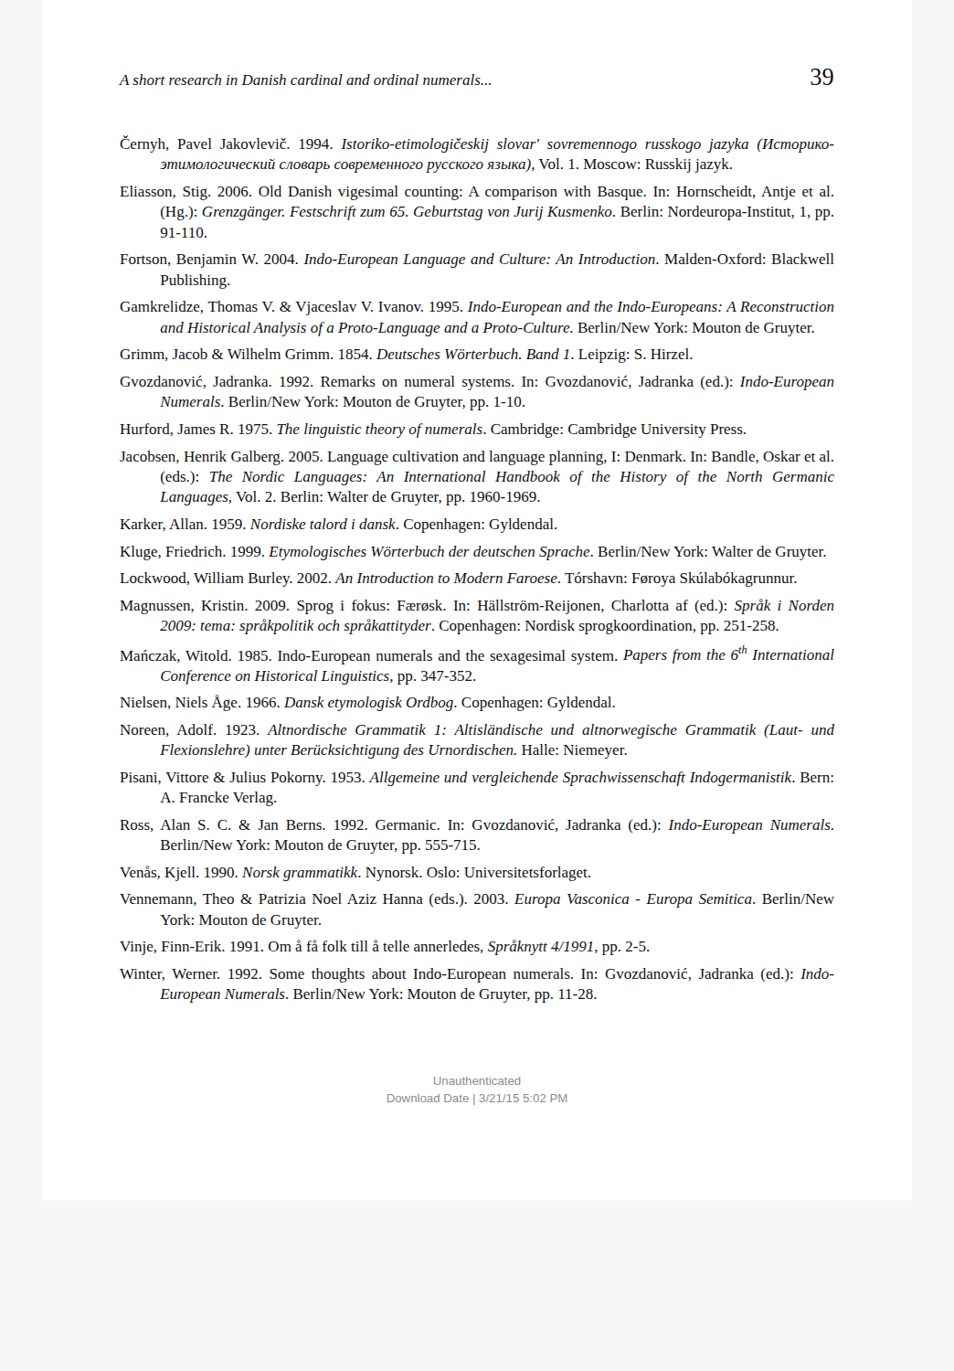A short research in Danish cardinal and ordinal numerals... 39
Černyh, Pavel Jakovlevič. 1994. Istoriko-etimologičeskij slovar' sovremennogo russkogo jazyka (Историко-этимологический словарь современного русского языка), Vol. 1. Moscow: Russkij jazyk.
Eliasson, Stig. 2006. Old Danish vigesimal counting: A comparison with Basque. In: Hornscheidt, Antje et al. (Hg.): Grenzgänger. Festschrift zum 65. Geburtstag von Jurij Kusmenko. Berlin: Nordeuropa-Institut, 1, pp. 91-110.
Fortson, Benjamin W. 2004. Indo-European Language and Culture: An Introduction. Malden-Oxford: Blackwell Publishing.
Gamkrelidze, Thomas V. & Vjaceslav V. Ivanov. 1995. Indo-European and the Indo-Europeans: A Reconstruction and Historical Analysis of a Proto-Language and a Proto-Culture. Berlin/New York: Mouton de Gruyter.
Grimm, Jacob & Wilhelm Grimm. 1854. Deutsches Wörterbuch. Band 1. Leipzig: S. Hirzel.
Gvozdanović, Jadranka. 1992. Remarks on numeral systems. In: Gvozdanović, Jadranka (ed.): Indo-European Numerals. Berlin/New York: Mouton de Gruyter, pp. 1-10.
Hurford, James R. 1975. The linguistic theory of numerals. Cambridge: Cambridge University Press.
Jacobsen, Henrik Galberg. 2005. Language cultivation and language planning, I: Denmark. In: Bandle, Oskar et al. (eds.): The Nordic Languages: An International Handbook of the History of the North Germanic Languages, Vol. 2. Berlin: Walter de Gruyter, pp. 1960-1969.
Karker, Allan. 1959. Nordiske talord i dansk. Copenhagen: Gyldendal.
Kluge, Friedrich. 1999. Etymologisches Wörterbuch der deutschen Sprache. Berlin/New York: Walter de Gruyter.
Lockwood, William Burley. 2002. An Introduction to Modern Faroese. Tórshavn: Føroya Skúlabókagrunnur.
Magnussen, Kristin. 2009. Sprog i fokus: Færøsk. In: Hällström-Reijonen, Charlotta af (ed.): Språk i Norden 2009: tema: språkpolitik och språkattityder. Copenhagen: Nordisk sprogkoordination, pp. 251-258.
Mańczak, Witold. 1985. Indo-European numerals and the sexagesimal system. Papers from the 6th International Conference on Historical Linguistics, pp. 347-352.
Nielsen, Niels Åge. 1966. Dansk etymologisk Ordbog. Copenhagen: Gyldendal.
Noreen, Adolf. 1923. Altnordische Grammatik 1: Altisländische und altnorwegische Grammatik (Laut- und Flexionslehre) unter Berücksichtigung des Urnordischen. Halle: Niemeyer.
Pisani, Vittore & Julius Pokorny. 1953. Allgemeine und vergleichende Sprachwissenschaft Indogermanistik. Bern: A. Francke Verlag.
Ross, Alan S. C. & Jan Berns. 1992. Germanic. In: Gvozdanović, Jadranka (ed.): Indo-European Numerals. Berlin/New York: Mouton de Gruyter, pp. 555-715.
Venås, Kjell. 1990. Norsk grammatikk. Nynorsk. Oslo: Universitetsforlaget.
Vennemann, Theo & Patrizia Noel Aziz Hanna (eds.). 2003. Europa Vasconica - Europa Semitica. Berlin/New York: Mouton de Gruyter.
Vinje, Finn-Erik. 1991. Om å få folk till å telle annerledes, Språknytt 4/1991, pp. 2-5.
Winter, Werner. 1992. Some thoughts about Indo-European numerals. In: Gvozdanović, Jadranka (ed.): Indo-European Numerals. Berlin/New York: Mouton de Gruyter, pp. 11-28.
Unauthenticated
Download Date | 3/21/15 5:02 PM